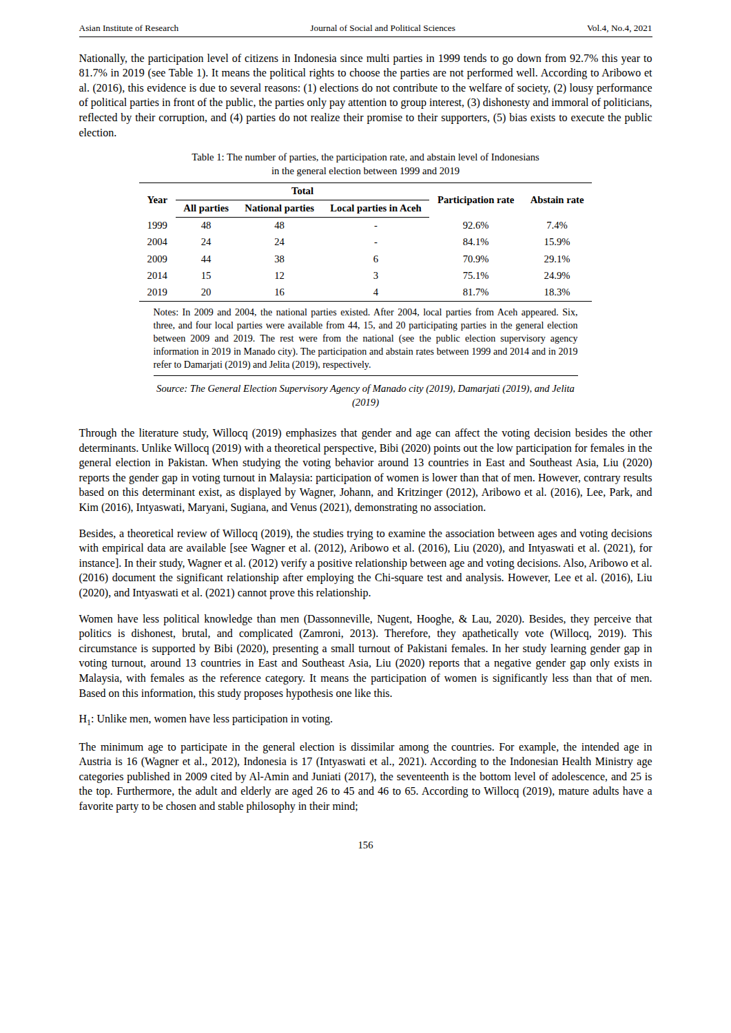Asian Institute of Research Journal of Social and Political Sciences Vol.4, No.4, 2021
Nationally, the participation level of citizens in Indonesia since multi parties in 1999 tends to go down from 92.7% this year to 81.7% in 2019 (see Table 1). It means the political rights to choose the parties are not performed well. According to Aribowo et al. (2016), this evidence is due to several reasons: (1) elections do not contribute to the welfare of society, (2) lousy performance of political parties in front of the public, the parties only pay attention to group interest, (3) dishonesty and immoral of politicians, reflected by their corruption, and (4) parties do not realize their promise to their supporters, (5) bias exists to execute the public election.
Table 1: The number of parties, the participation rate, and abstain level of Indonesians in the general election between 1999 and 2019
| Year | Total | Participation rate | Abstain rate |
| --- | --- | --- | --- |
| All parties | National parties | Local parties in Aceh |
| 1999 | 48 | 48 | - | 92.6% | 7.4% |
| 2004 | 24 | 24 | - | 84.1% | 15.9% |
| 2009 | 44 | 38 | 6 | 70.9% | 29.1% |
| 2014 | 15 | 12 | 3 | 75.1% | 24.9% |
| 2019 | 20 | 16 | 4 | 81.7% | 18.3% |
Notes: In 2009 and 2004, the national parties existed. After 2004, local parties from Aceh appeared. Six, three, and four local parties were available from 44, 15, and 20 participating parties in the general election between 2009 and 2019. The rest were from the national (see the public election supervisory agency information in 2019 in Manado city). The participation and abstain rates between 1999 and 2014 and in 2019 refer to Damarjati (2019) and Jelita (2019), respectively.
Source: The General Election Supervisory Agency of Manado city (2019), Damarjati (2019), and Jelita (2019)
Through the literature study, Willocq (2019) emphasizes that gender and age can affect the voting decision besides the other determinants. Unlike Willocq (2019) with a theoretical perspective, Bibi (2020) points out the low participation for females in the general election in Pakistan. When studying the voting behavior around 13 countries in East and Southeast Asia, Liu (2020) reports the gender gap in voting turnout in Malaysia: participation of women is lower than that of men. However, contrary results based on this determinant exist, as displayed by Wagner, Johann, and Kritzinger (2012), Aribowo et al. (2016), Lee, Park, and Kim (2016), Intyaswati, Maryani, Sugiana, and Venus (2021), demonstrating no association.
Besides, a theoretical review of Willocq (2019), the studies trying to examine the association between ages and voting decisions with empirical data are available [see Wagner et al. (2012), Aribowo et al. (2016), Liu (2020), and Intyaswati et al. (2021), for instance]. In their study, Wagner et al. (2012) verify a positive relationship between age and voting decisions. Also, Aribowo et al. (2016) document the significant relationship after employing the Chi-square test and analysis. However, Lee et al. (2016), Liu (2020), and Intyaswati et al. (2021) cannot prove this relationship.
Women have less political knowledge than men (Dassonneville, Nugent, Hooghe, & Lau, 2020). Besides, they perceive that politics is dishonest, brutal, and complicated (Zamroni, 2013). Therefore, they apathetically vote (Willocq, 2019). This circumstance is supported by Bibi (2020), presenting a small turnout of Pakistani females. In her study learning gender gap in voting turnout, around 13 countries in East and Southeast Asia, Liu (2020) reports that a negative gender gap only exists in Malaysia, with females as the reference category. It means the participation of women is significantly less than that of men. Based on this information, this study proposes hypothesis one like this.
H1: Unlike men, women have less participation in voting.
The minimum age to participate in the general election is dissimilar among the countries. For example, the intended age in Austria is 16 (Wagner et al., 2012), Indonesia is 17 (Intyaswati et al., 2021). According to the Indonesian Health Ministry age categories published in 2009 cited by Al-Amin and Juniati (2017), the seventeenth is the bottom level of adolescence, and 25 is the top. Furthermore, the adult and elderly are aged 26 to 45 and 46 to 65. According to Willocq (2019), mature adults have a favorite party to be chosen and stable philosophy in their mind;
156